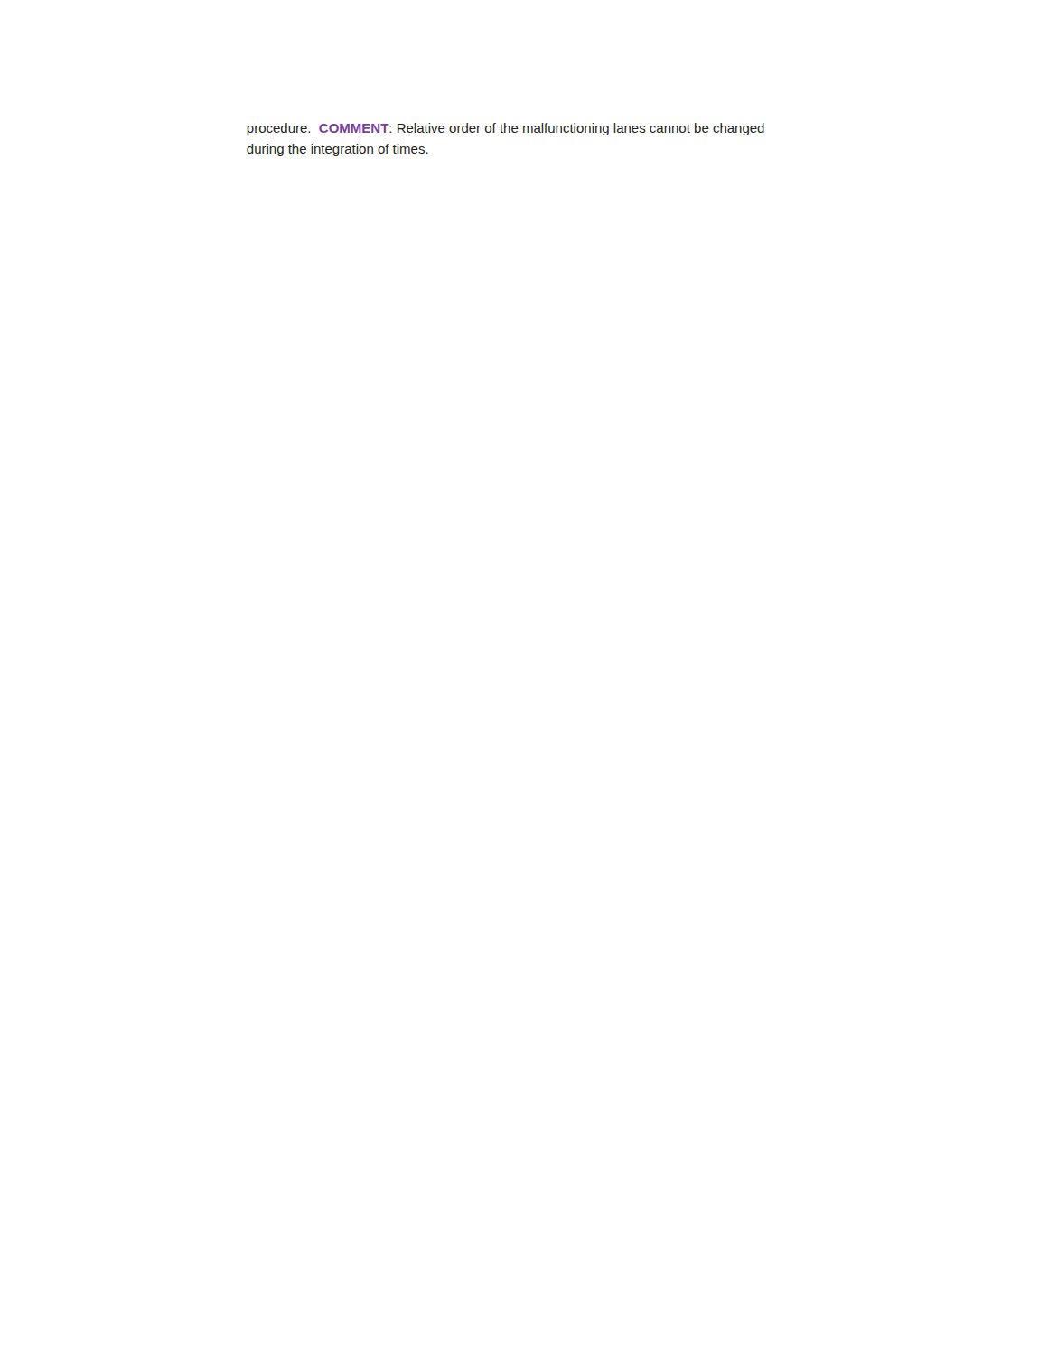procedure. COMMENT: Relative order of the malfunctioning lanes cannot be changed during the integration of times.